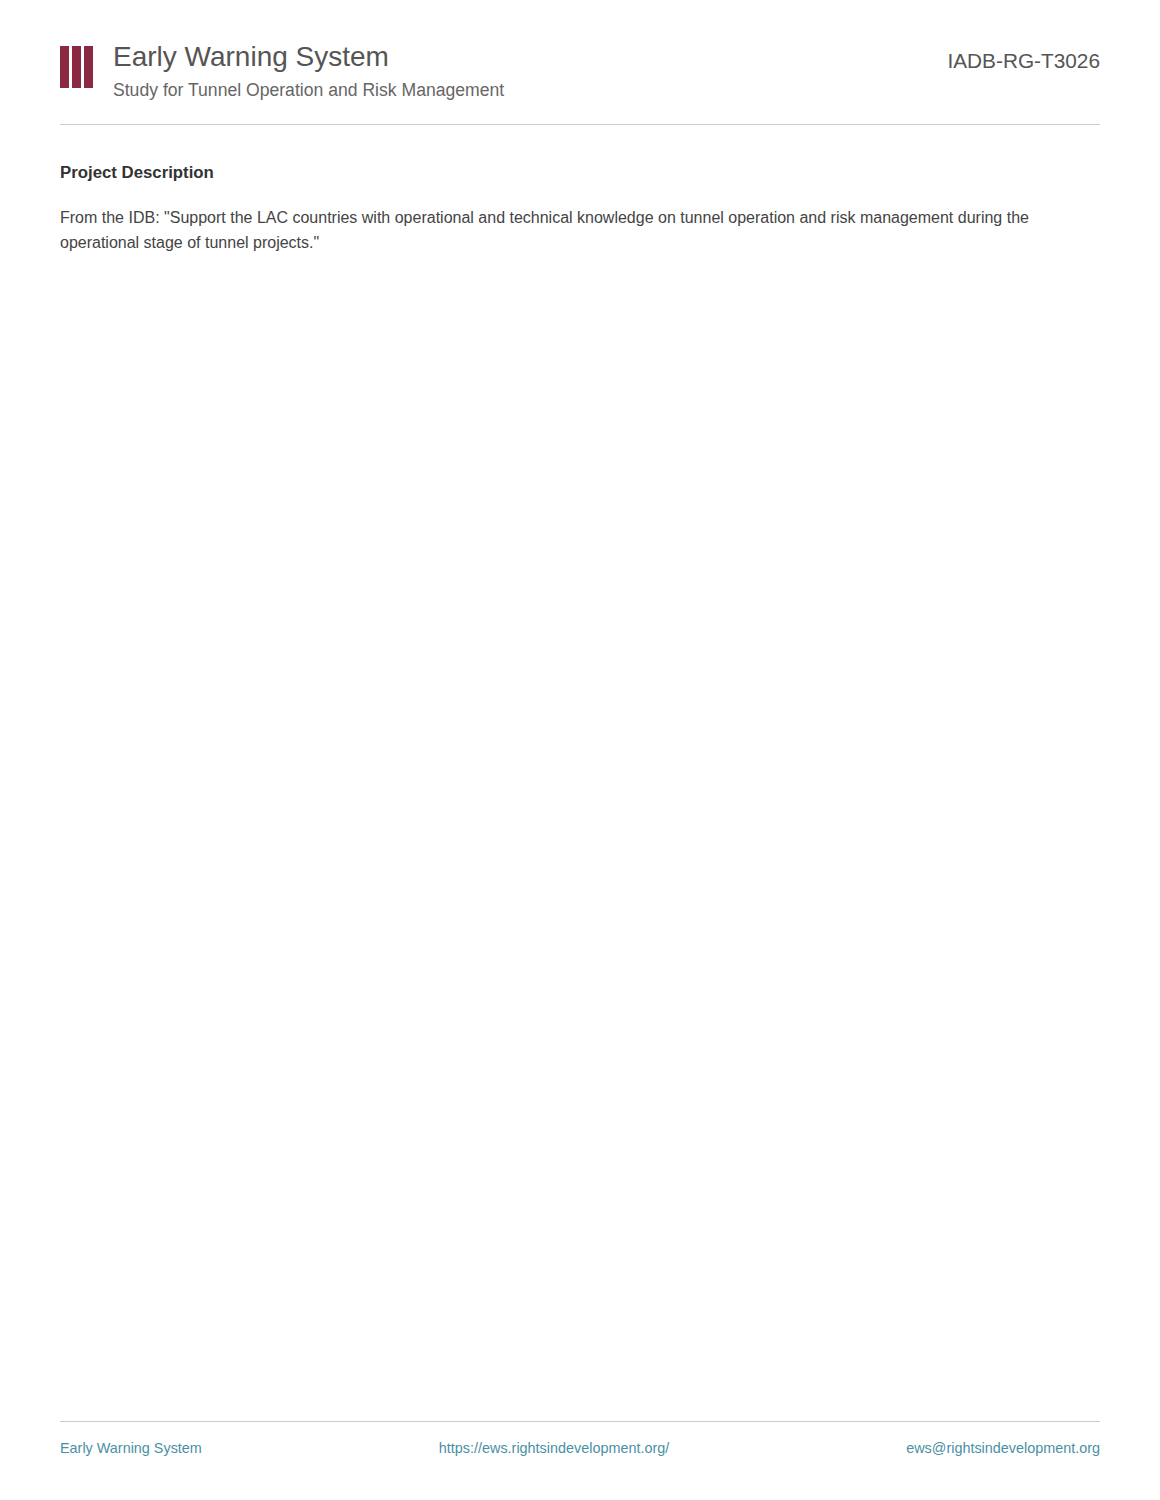Early Warning System
Study for Tunnel Operation and Risk Management
IADB-RG-T3026
Project Description
From the IDB: "Support the LAC countries with operational and technical knowledge on tunnel operation and risk management during the operational stage of tunnel projects."
Early Warning System
https://ews.rightsindevelopment.org/
ews@rightsindevelopment.org